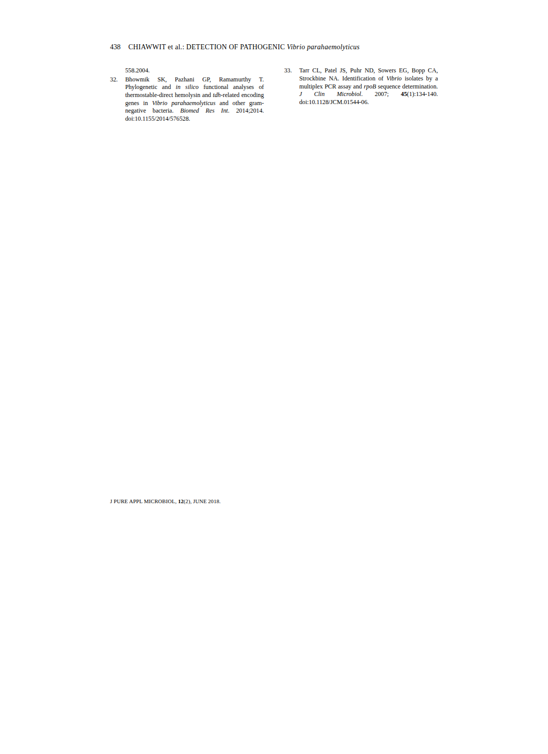438 CHIAWWIT et al.: DETECTION OF PATHOGENIC Vibrio parahaemolyticus
558.2004.
32. Bhowmik SK, Pazhani GP, Ramamurthy T. Phylogenetic and in silico functional analyses of thermostable-direct hemolysin and tdh-related encoding genes in Vibrio parahaemolyticus and other gram-negative bacteria. Biomed Res Int. 2014;2014. doi:10.1155/2014/576528.
33. Tarr CL, Patel JS, Puhr ND, Sowers EG, Bopp CA, Strockbine NA. Identification of Vibrio isolates by a multiplex PCR assay and rpoB sequence determination. J Clin Microbiol. 2007; 45(1):134-140. doi:10.1128/JCM.01544-06.
J PURE APPL MICROBIOL, 12(2), JUNE 2018.